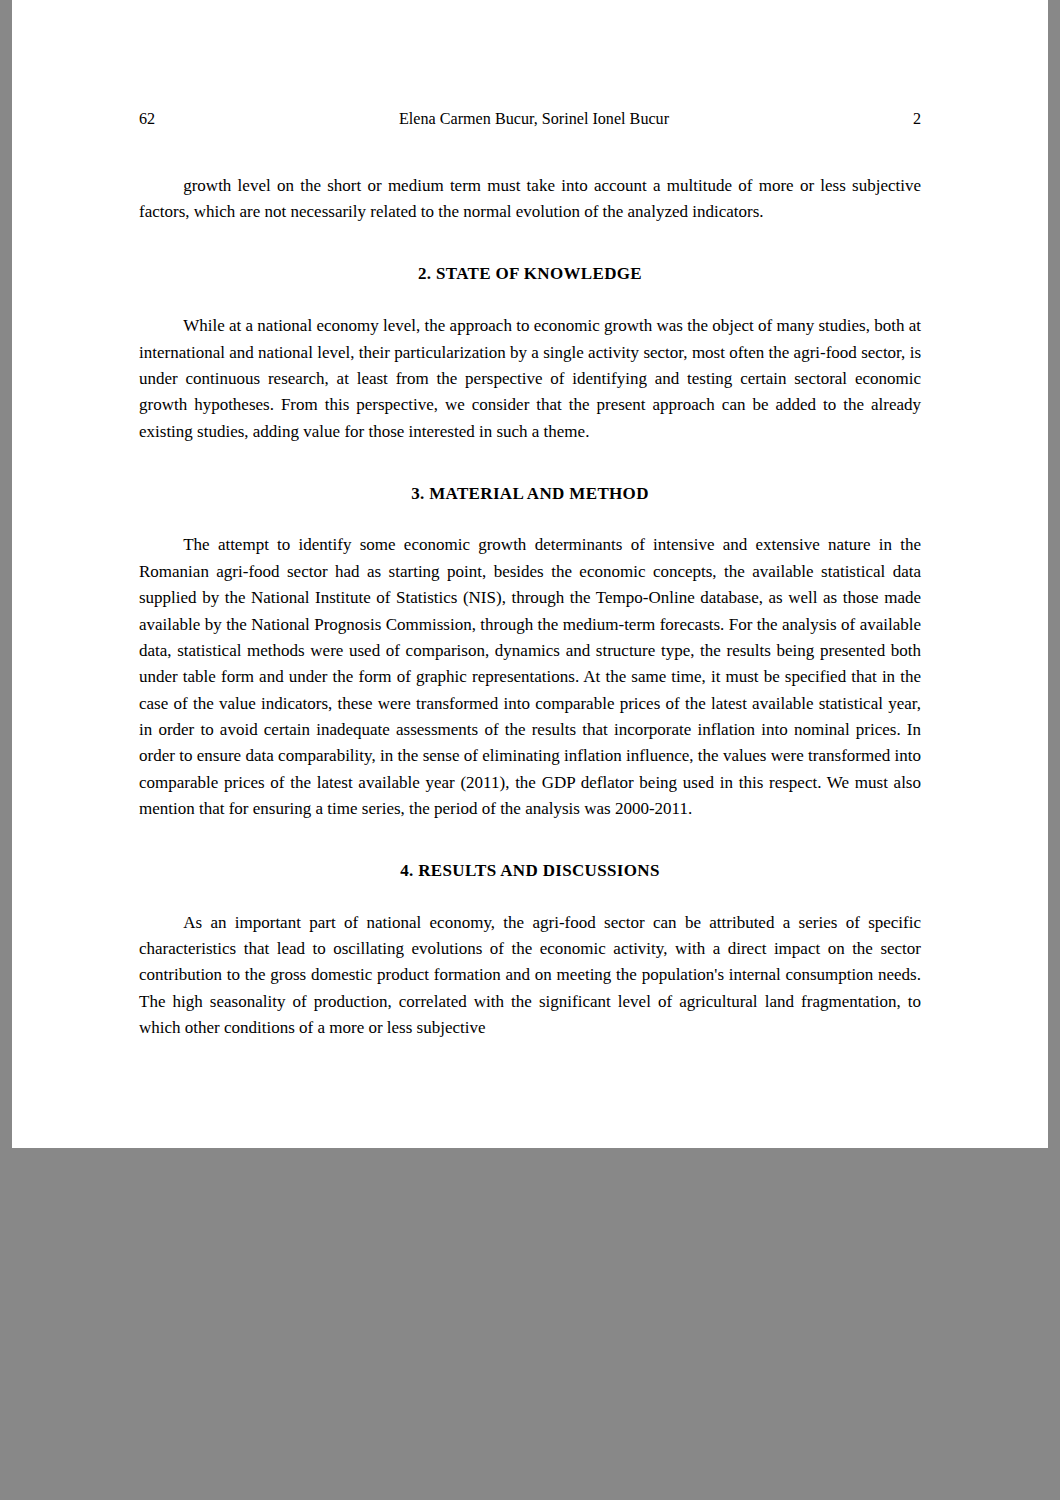62 Elena Carmen Bucur, Sorinel Ionel Bucur 2
growth level on the short or medium term must take into account a multitude of more or less subjective factors, which are not necessarily related to the normal evolution of the analyzed indicators.
2. State of Knowledge
While at a national economy level, the approach to economic growth was the object of many studies, both at international and national level, their particularization by a single activity sector, most often the agri-food sector, is under continuous research, at least from the perspective of identifying and testing certain sectoral economic growth hypotheses. From this perspective, we consider that the present approach can be added to the already existing studies, adding value for those interested in such a theme.
3. Material and Method
The attempt to identify some economic growth determinants of intensive and extensive nature in the Romanian agri-food sector had as starting point, besides the economic concepts, the available statistical data supplied by the National Institute of Statistics (NIS), through the Tempo-Online database, as well as those made available by the National Prognosis Commission, through the medium-term forecasts. For the analysis of available data, statistical methods were used of comparison, dynamics and structure type, the results being presented both under table form and under the form of graphic representations. At the same time, it must be specified that in the case of the value indicators, these were transformed into comparable prices of the latest available statistical year, in order to avoid certain inadequate assessments of the results that incorporate inflation into nominal prices. In order to ensure data comparability, in the sense of eliminating inflation influence, the values were transformed into comparable prices of the latest available year (2011), the GDP deflator being used in this respect. We must also mention that for ensuring a time series, the period of the analysis was 2000-2011.
4. Results and Discussions
As an important part of national economy, the agri-food sector can be attributed a series of specific characteristics that lead to oscillating evolutions of the economic activity, with a direct impact on the sector contribution to the gross domestic product formation and on meeting the population's internal consumption needs. The high seasonality of production, correlated with the significant level of agricultural land fragmentation, to which other conditions of a more or less subjective